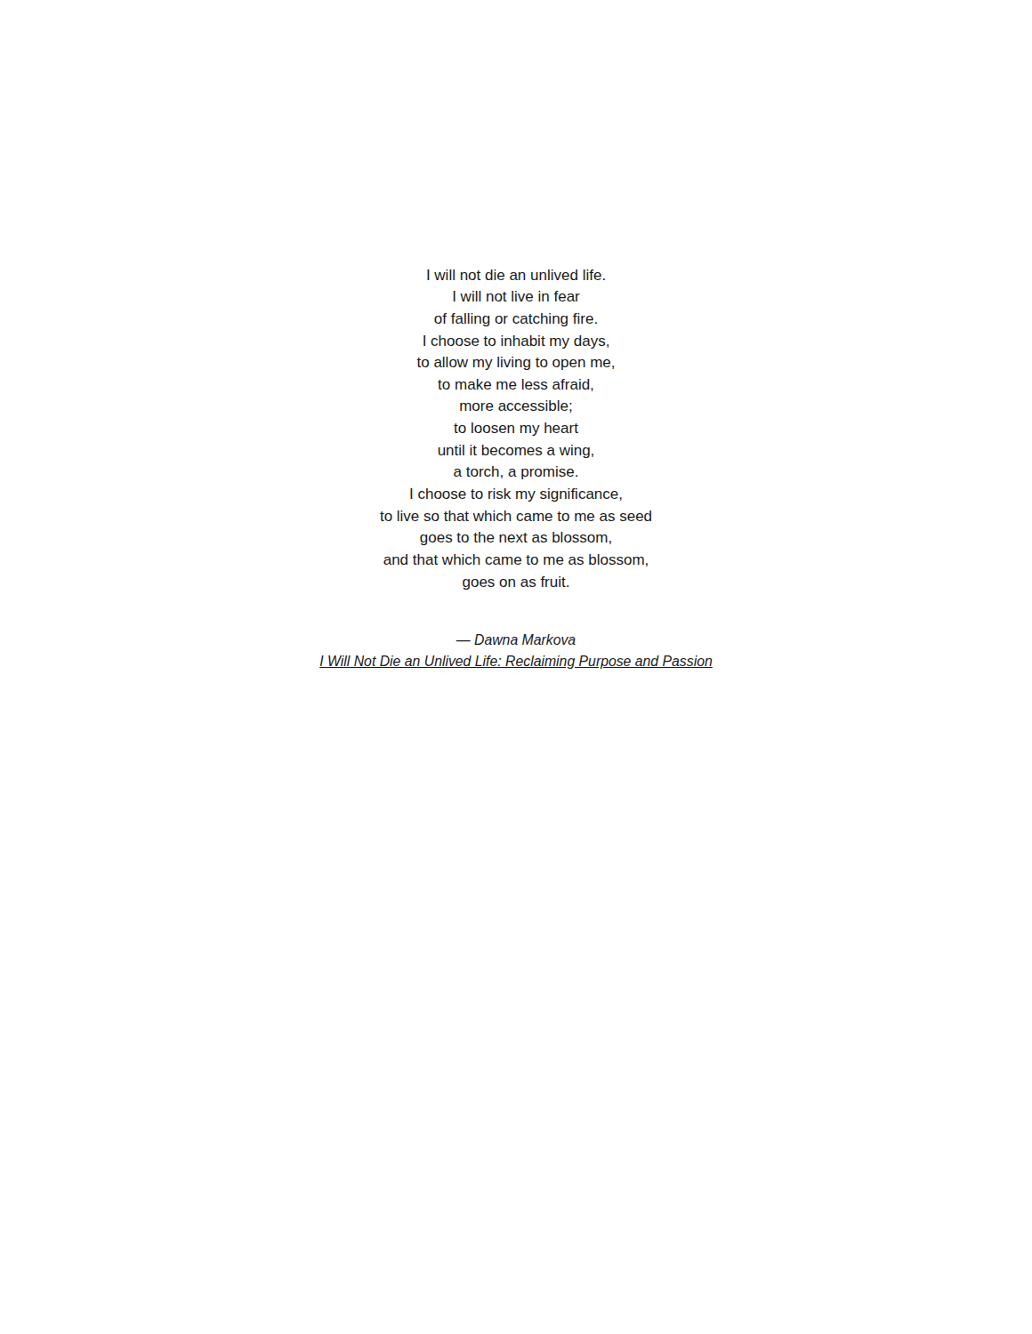I will not die an unlived life.
I will not live in fear
of falling or catching fire.
I choose to inhabit my days,
to allow my living to open me,
to make me less afraid,
more accessible;
to loosen my heart
until it becomes a wing,
a torch, a promise.
I choose to risk my significance,
to live so that which came to me as seed
goes to the next as blossom,
and that which came to me as blossom,
goes on as fruit.
— Dawna Markova I Will Not Die an Unlived Life: Reclaiming Purpose and Passion